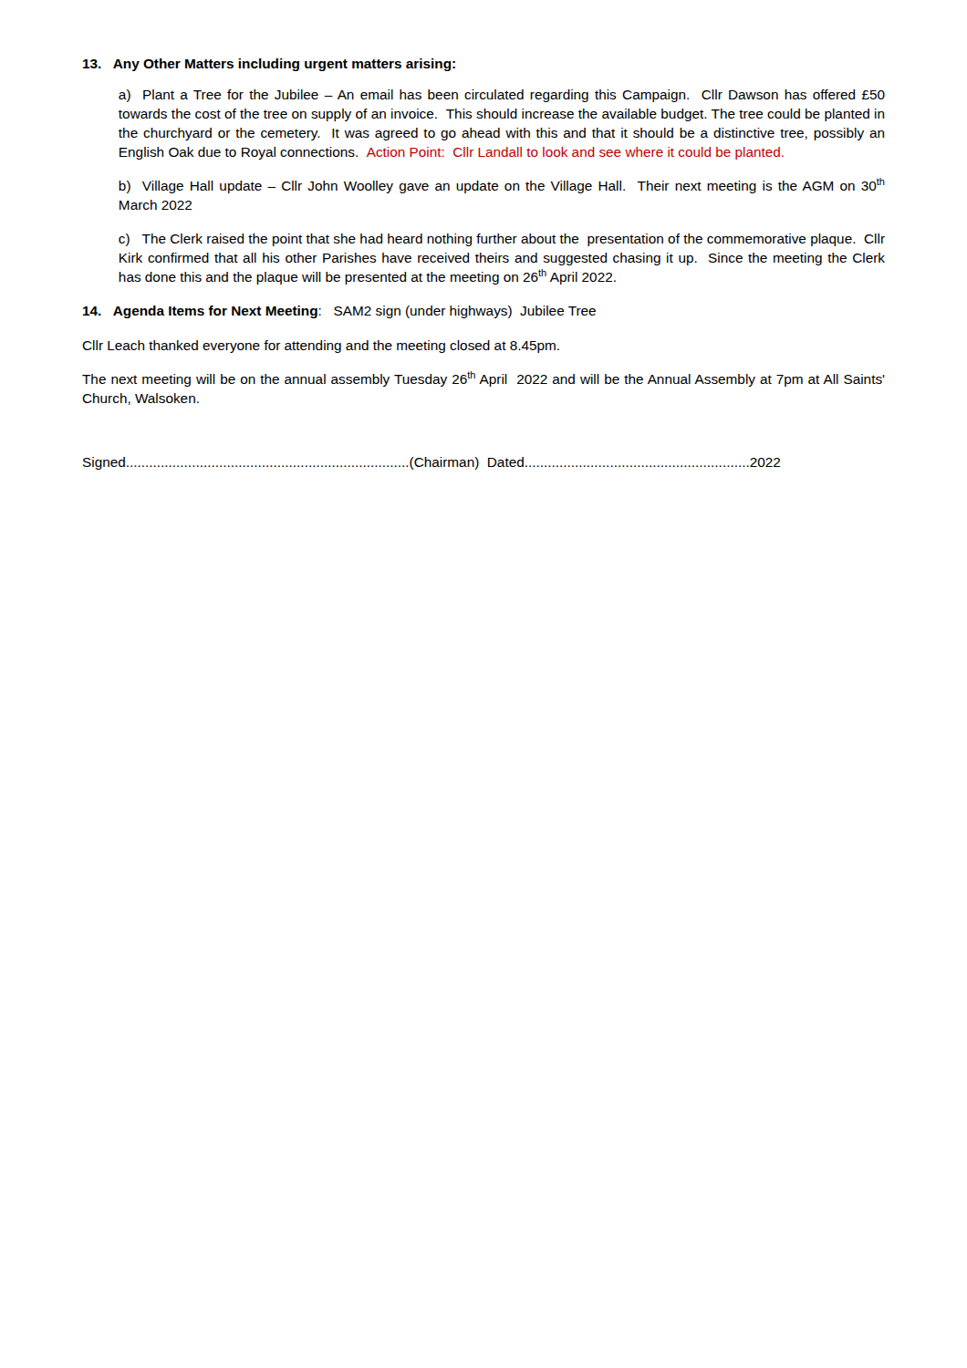13. Any Other Matters including urgent matters arising:
a) Plant a Tree for the Jubilee – An email has been circulated regarding this Campaign. Cllr Dawson has offered £50 towards the cost of the tree on supply of an invoice. This should increase the available budget. The tree could be planted in the churchyard or the cemetery. It was agreed to go ahead with this and that it should be a distinctive tree, possibly an English Oak due to Royal connections. Action Point: Cllr Landall to look and see where it could be planted.
b) Village Hall update – Cllr John Woolley gave an update on the Village Hall. Their next meeting is the AGM on 30th March 2022
c) The Clerk raised the point that she had heard nothing further about the presentation of the commemorative plaque. Cllr Kirk confirmed that all his other Parishes have received theirs and suggested chasing it up. Since the meeting the Clerk has done this and the plaque will be presented at the meeting on 26th April 2022.
14. Agenda Items for Next Meeting: SAM2 sign (under highways) Jubilee Tree
Cllr Leach thanked everyone for attending and the meeting closed at 8.45pm.
The next meeting will be on the annual assembly Tuesday 26th April 2022 and will be the Annual Assembly at 7pm at All Saints' Church, Walsoken.
Signed.........................................................................(Chairman) Dated..........................................................2022